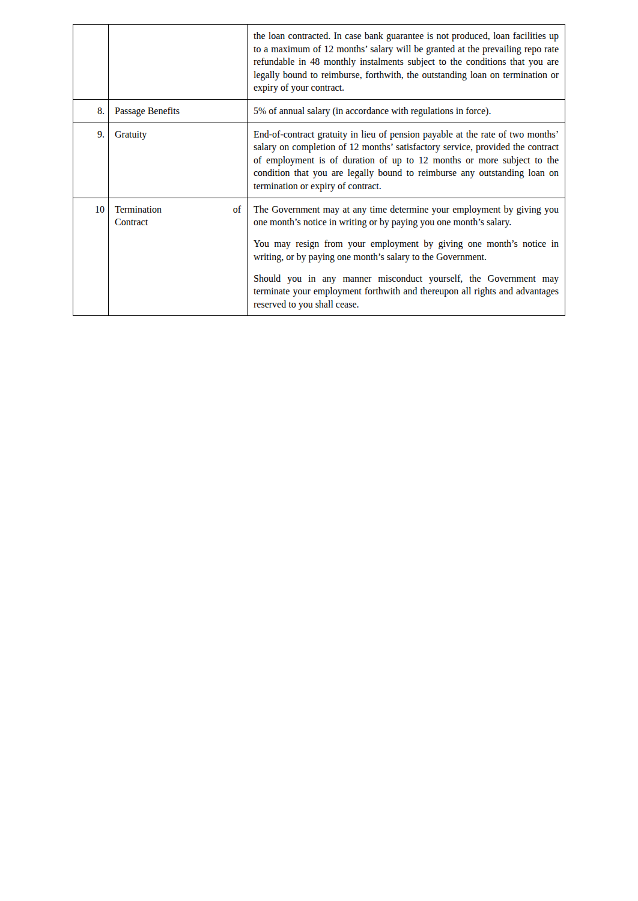| | | the loan contracted. In case bank guarantee is not produced, loan facilities up to a maximum of 12 months’ salary will be granted at the prevailing repo rate refundable in 48 monthly instalments subject to the conditions that you are legally bound to reimburse, forthwith, the outstanding loan on termination or expiry of your contract. |
| 8. | Passage Benefits | 5% of annual salary (in accordance with regulations in force). |
| 9. | Gratuity | End-of-contract gratuity in lieu of pension payable at the rate of two months’ salary on completion of 12 months’ satisfactory service, provided the contract of employment is of duration of up to 12 months or more subject to the condition that you are legally bound to reimburse any outstanding loan on termination or expiry of contract. |
| 10 | Termination of Contract | The Government may at any time determine your employment by giving you one month’s notice in writing or by paying you one month’s salary. You may resign from your employment by giving one month’s notice in writing, or by paying one month’s salary to the Government. Should you in any manner misconduct yourself, the Government may terminate your employment forthwith and thereupon all rights and advantages reserved to you shall cease. |